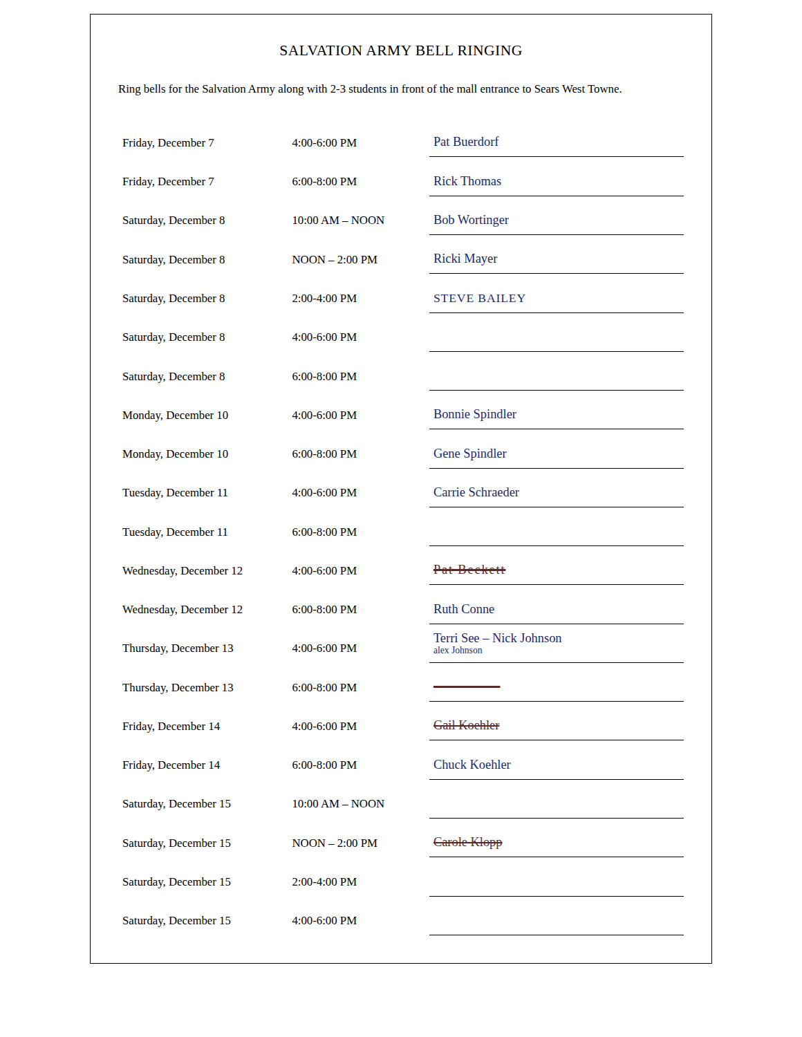SALVATION ARMY BELL RINGING
Ring bells for the Salvation Army along with 2-3 students in front of the mall entrance to Sears West Towne.
| Friday, December 7 | 4:00-6:00 PM | Pat Buerdorf |
| Friday, December 7 | 6:00-8:00 PM | Rick Thomas |
| Saturday, December 8 | 10:00 AM – NOON | Bob Wortinger |
| Saturday, December 8 | NOON – 2:00 PM | Ricki Mayer |
| Saturday, December 8 | 2:00-4:00 PM | STEVE BAILEY |
| Saturday, December 8 | 4:00-6:00 PM | |
| Saturday, December 8 | 6:00-8:00 PM | |
| Monday, December 10 | 4:00-6:00 PM | Bonnie Spindler |
| Monday, December 10 | 6:00-8:00 PM | Gene Spindler |
| Tuesday, December 11 | 4:00-6:00 PM | Carrie Schraeder |
| Tuesday, December 11 | 6:00-8:00 PM | |
| Wednesday, December 12 | 4:00-6:00 PM | Pat Beckett |
| Wednesday, December 12 | 6:00-8:00 PM | Ruth Conne |
| Thursday, December 13 | 4:00-6:00 PM | Terri See – Nick Johnson alex Johnson |
| Thursday, December 13 | 6:00-8:00 PM | |
| Friday, December 14 | 4:00-6:00 PM | Gail Koehler |
| Friday, December 14 | 6:00-8:00 PM | Chuck Koehler |
| Saturday, December 15 | 10:00 AM – NOON | |
| Saturday, December 15 | NOON – 2:00 PM | Carole Klopp |
| Saturday, December 15 | 2:00-4:00 PM | |
| Saturday, December 15 | 4:00-6:00 PM | |